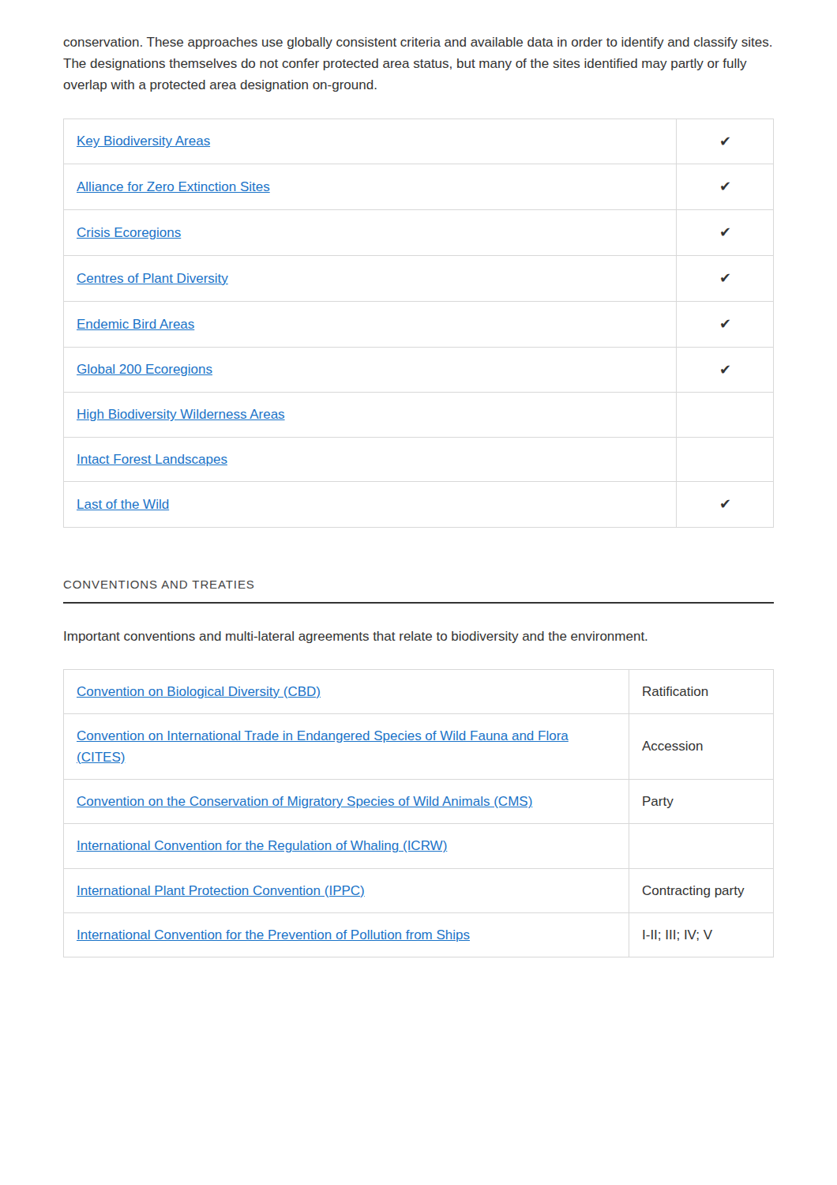conservation. These approaches use globally consistent criteria and available data in order to identify and classify sites. The designations themselves do not confer protected area status, but many of the sites identified may partly or fully overlap with a protected area designation on-ground.
| Key Biodiversity Areas | ✔ |
| Alliance for Zero Extinction Sites | ✔ |
| Crisis Ecoregions | ✔ |
| Centres of Plant Diversity | ✔ |
| Endemic Bird Areas | ✔ |
| Global 200 Ecoregions | ✔ |
| High Biodiversity Wilderness Areas | |
| Intact Forest Landscapes | |
| Last of the Wild | ✔ |
Conventions and Treaties
Important conventions and multi-lateral agreements that relate to biodiversity and the environment.
| Convention on Biological Diversity (CBD) | Ratification |
| Convention on International Trade in Endangered Species of Wild Fauna and Flora (CITES) | Accession |
| Convention on the Conservation of Migratory Species of Wild Animals (CMS) | Party |
| International Convention for the Regulation of Whaling (ICRW) | |
| International Plant Protection Convention (IPPC) | Contracting party |
| International Convention for the Prevention of Pollution from Ships | I-II; III; IV; V |